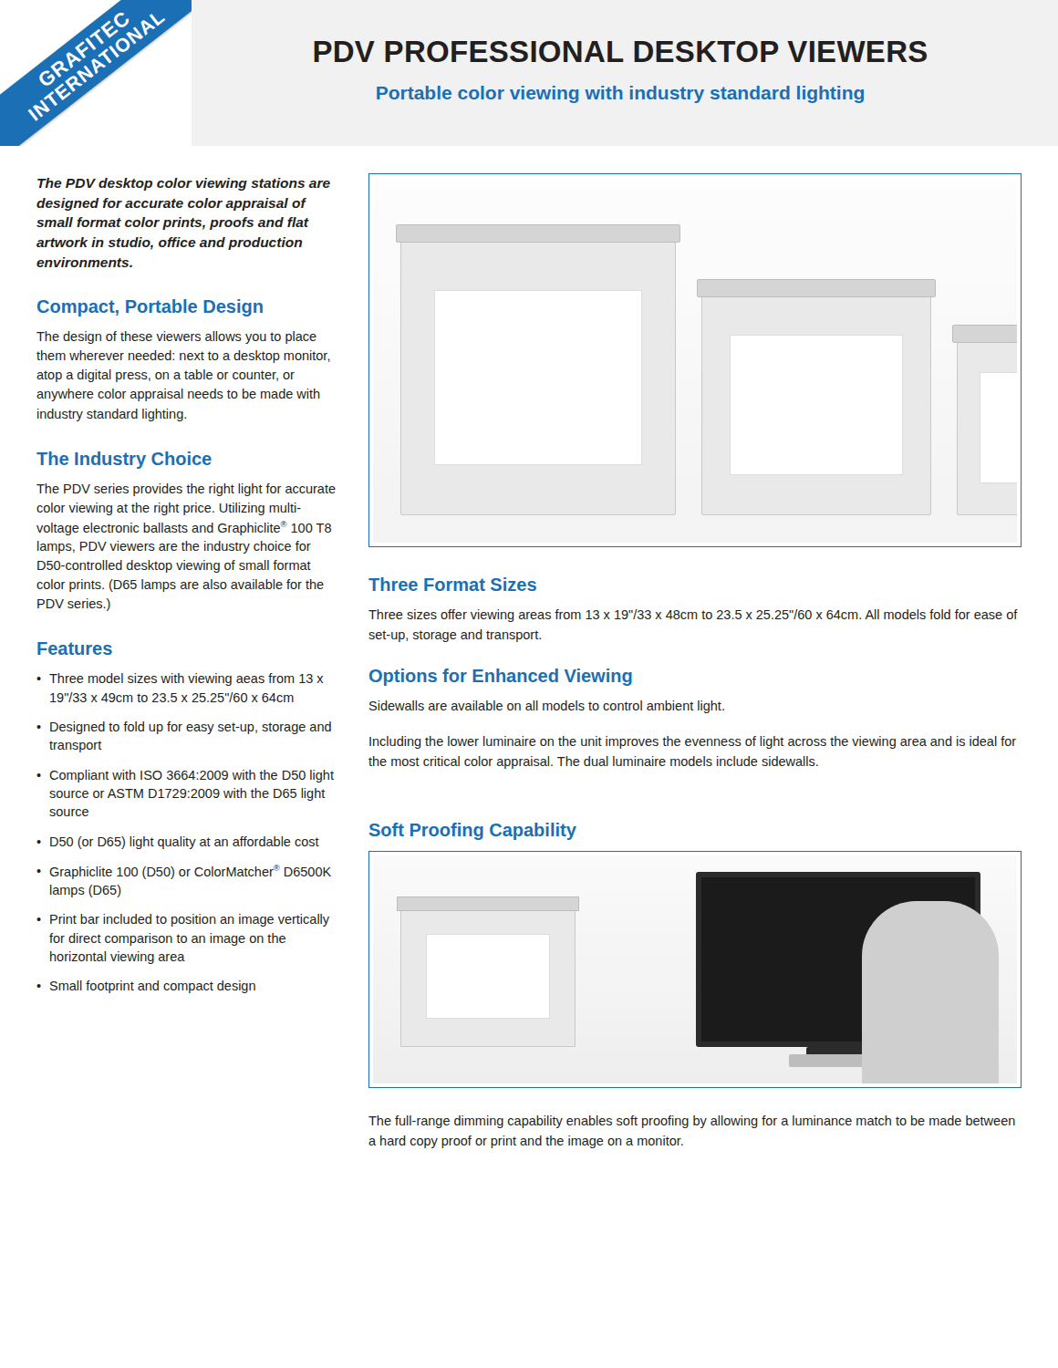GRAFITECINTERNATIONAL
PDV PROFESSIONAL DESKTOP VIEWERS
Portable color viewing with industry standard lighting
The PDV desktop color viewing stations are designed for accurate color appraisal of small format color prints, proofs and flat artwork in studio, office and production environments.
Compact, Portable Design
The design of these viewers allows you to place them wherever needed: next to a desktop monitor, atop a digital press, on a table or counter, or anywhere color appraisal needs to be made with industry standard lighting.
The Industry Choice
The PDV series provides the right light for accurate color viewing at the right price. Utilizing multi-voltage electronic ballasts and Graphiclite® 100 T8 lamps, PDV viewers are the industry choice for D50-controlled desktop viewing of small format color prints. (D65 lamps are also available for the PDV series.)
Features
Three model sizes with viewing aeas from 13 x 19"/33 x 49cm to 23.5 x 25.25"/60 x 64cm
Designed to fold up for easy set-up, storage and transport
Compliant with ISO 3664:2009 with the D50 light source or ASTM D1729:2009 with the D65 light source
D50 (or D65) light quality at an affordable cost
Graphiclite 100 (D50) or ColorMatcher® D6500K lamps (D65)
Print bar included to position an image vertically for direct comparison to an image on the horizontal viewing area
Small footprint and compact design
Three Format Sizes
Three sizes offer viewing areas from 13 x 19"/33 x 48cm to 23.5 x 25.25"/60 x 64cm. All models fold for ease of set-up, storage and transport.
Options for Enhanced Viewing
Sidewalls are available on all models to control ambient light.
Including the lower luminaire on the unit improves the evenness of light across the viewing area and is ideal for the most critical color appraisal. The dual luminaire models include sidewalls.
Soft Proofing Capability
The full-range dimming capability enables soft proofing by allowing for a luminance match to be made between a hard copy proof or print and the image on a monitor.